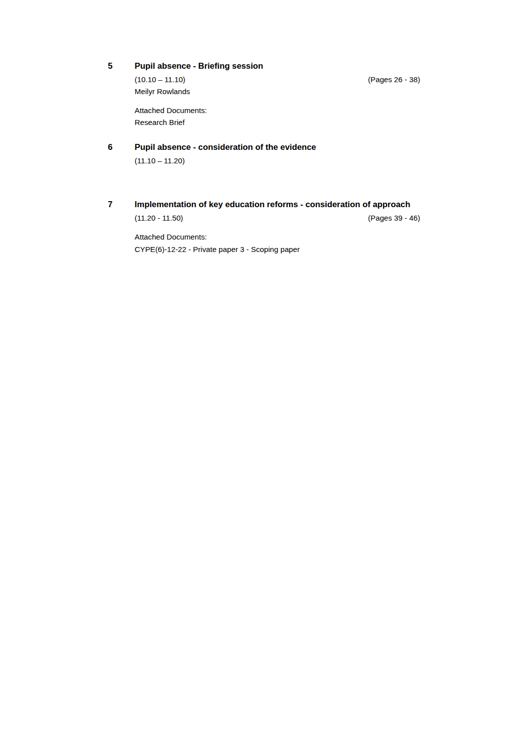5
Pupil absence - Briefing session
(10.10 – 11.10) (Pages 26 - 38)
Meilyr Rowlands
Attached Documents:
Research Brief
6
Pupil absence - consideration of the evidence
(11.10 – 11.20)
7
Implementation of key education reforms - consideration of approach
(11.20 - 11.50) (Pages 39 - 46)
Attached Documents:
CYPE(6)-12-22 - Private paper 3 - Scoping paper